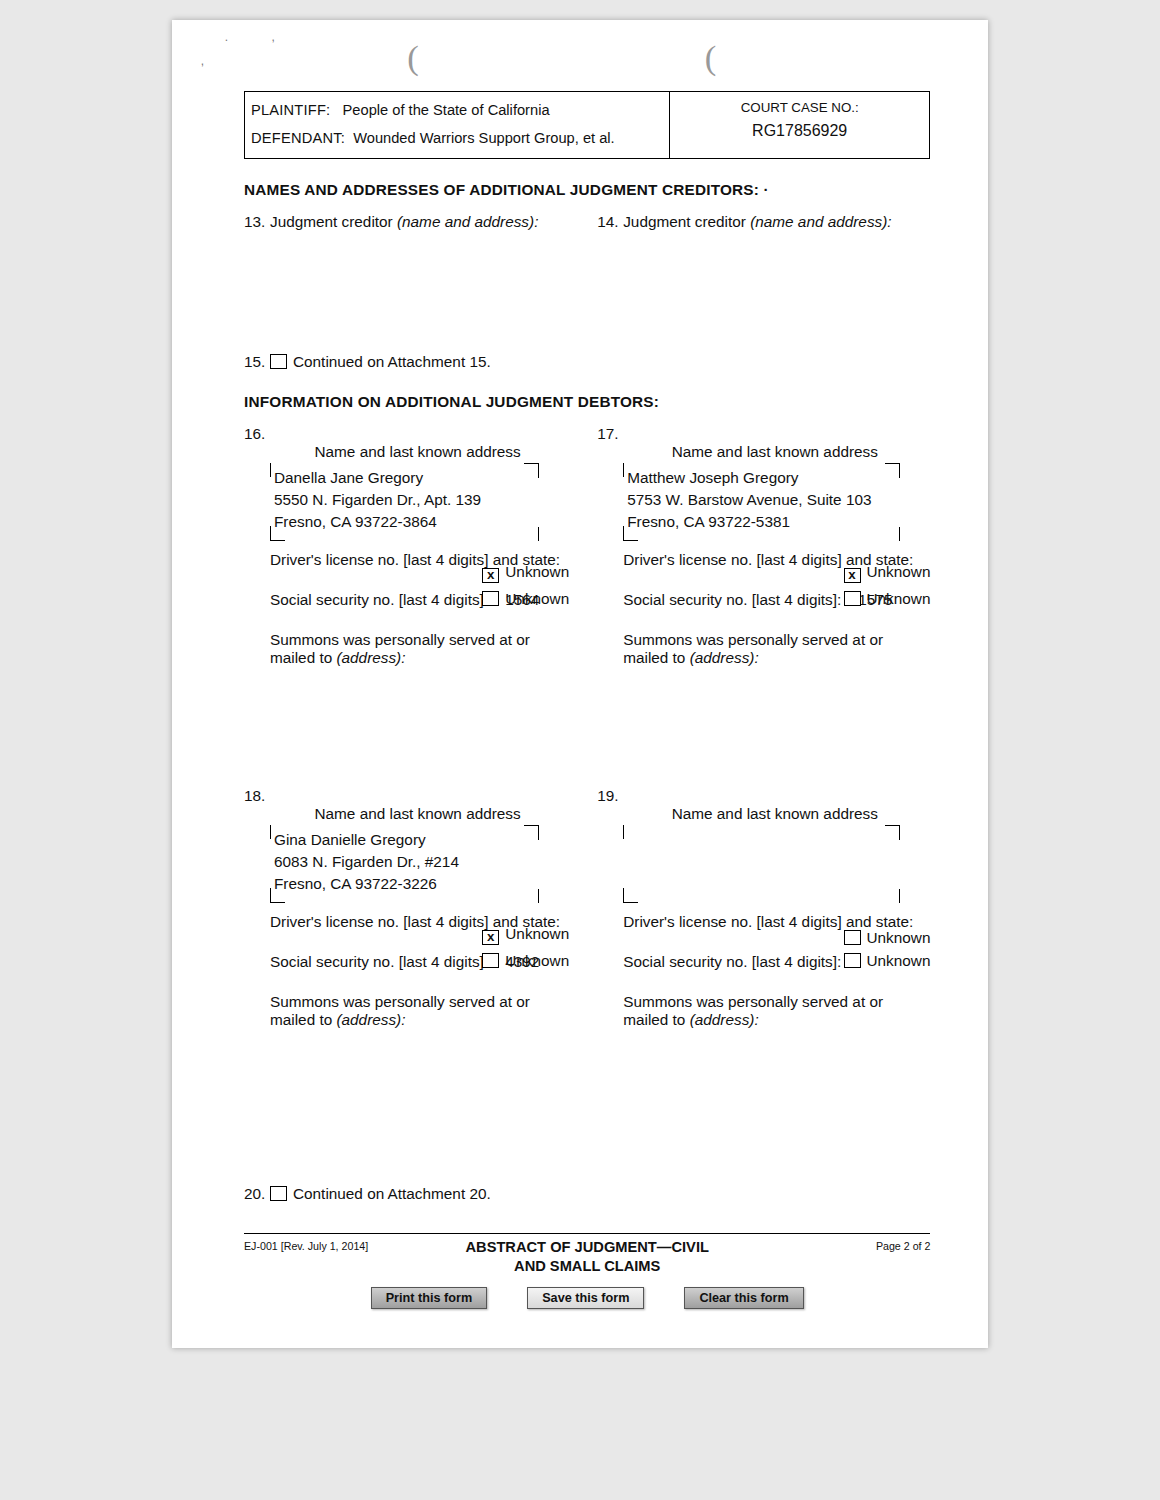. ,
,
(
(
| PLAINTIFF: People of the State of California DEFENDANT: Wounded Warriors Support Group, et al. | COURT CASE NO.: RG17856929 |
NAMES AND ADDRESSES OF ADDITIONAL JUDGMENT CREDITORS: ·
13. Judgment creditor (name and address):
14. Judgment creditor (name and address):
15. Continued on Attachment 15.
INFORMATION ON ADDITIONAL JUDGMENT DEBTORS:
16. Name and last known address
Danella Jane Gregory
5550 N. Figarden Dr., Apt. 139
Fresno, CA 93722-3864
Driver's license no. [last 4 digits] and state: x Unknown
Social security no. [last 4 digits]: 1564 Unknown
Summons was personally served at or mailed to (address):
17. Name and last known address
Matthew Joseph Gregory
5753 W. Barstow Avenue, Suite 103
Fresno, CA 93722-5381
Driver's license no. [last 4 digits] and state: x Unknown
Social security no. [last 4 digits]: 1575 Unknown
Summons was personally served at or mailed to (address):
18. Name and last known address
Gina Danielle Gregory
6083 N. Figarden Dr., #214
Fresno, CA 93722-3226
Driver's license no. [last 4 digits] and state: x Unknown
Social security no. [last 4 digits]: 4392 Unknown
Summons was personally served at or mailed to (address):
19. Name and last known address
Driver's license no. [last 4 digits] and state: Unknown
Social security no. [last 4 digits]: Unknown
Summons was personally served at or mailed to (address):
20. Continued on Attachment 20.
EJ-001 [Rev. July 1, 2014]
ABSTRACT OF JUDGMENT—CIVIL
AND SMALL CLAIMS
Page 2 of 2
Print this form Save this form Clear this form